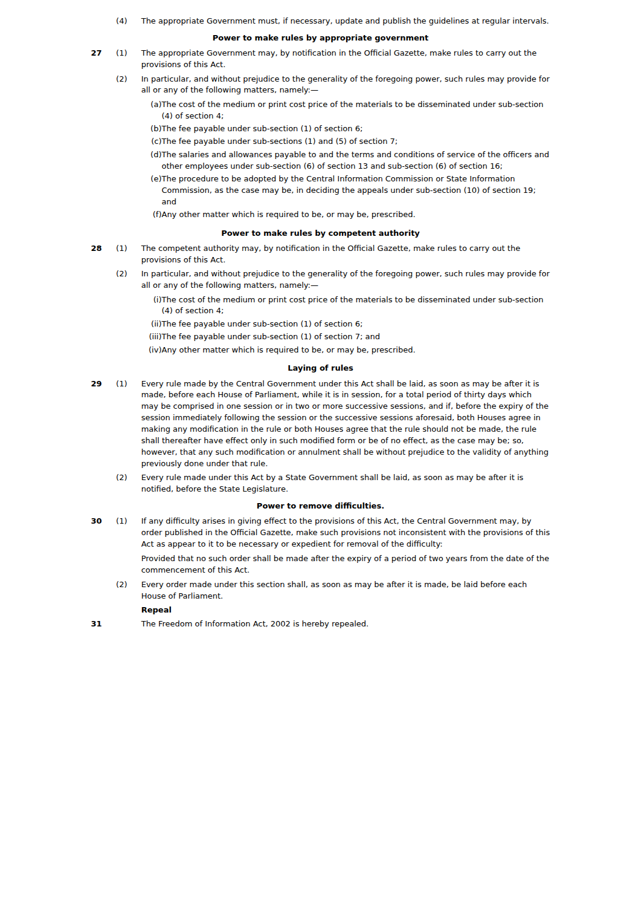| | (4) | The appropriate Government must, if necessary, update and publish the guidelines at regular intervals. |
| Power to make rules by appropriate government |
| 27 | (1) | The appropriate Government may, by notification in the Official Gazette, make rules to carry out the provisions of this Act. |
| | (2) | In particular, and without prejudice to the generality of the foregoing power, such rules may provide for all or any of the following matters, namely:— |
| | | / (a) / The cost of the medium or print cost price of the materials to be disseminated under sub-section (4) of section 4; / / (b) / The fee payable under sub-section (1) of section 6; / / (c) / The fee payable under sub-sections (1) and (5) of section 7; / / (d) / The salaries and allowances payable to and the terms and conditions of service of the officers and other employees under sub-section (6) of section 13 and sub-section (6) of section 16; / / (e) / The procedure to be adopted by the Central Information Commission or State Information Commission, as the case may be, in deciding the appeals under sub-section (10) of section 19; and / / (f) / Any other matter which is required to be, or may be, prescribed. / |
| Power to make rules by competent authority |
| 28 | (1) | The competent authority may, by notification in the Official Gazette, make rules to carry out the provisions of this Act. |
| | (2) | In particular, and without prejudice to the generality of the foregoing power, such rules may provide for all or any of the following matters, namely:— |
| | | / (i) / The cost of the medium or print cost price of the materials to be disseminated under sub-section (4) of section 4; / / (ii) / The fee payable under sub-section (1) of section 6; / / (iii) / The fee payable under sub-section (1) of section 7; and / / (iv) / Any other matter which is required to be, or may be, prescribed. / |
| Laying of rules |
| 29 | (1) | Every rule made by the Central Government under this Act shall be laid, as soon as may be after it is made, before each House of Parliament, while it is in session, for a total period of thirty days which may be comprised in one session or in two or more successive sessions, and if, before the expiry of the session immediately following the session or the successive sessions aforesaid, both Houses agree in making any modification in the rule or both Houses agree that the rule should not be made, the rule shall thereafter have effect only in such modified form or be of no effect, as the case may be; so, however, that any such modification or annulment shall be without prejudice to the validity of anything previously done under that rule. |
| | (2) | Every rule made under this Act by a State Government shall be laid, as soon as may be after it is notified, before the State Legislature. |
| Power to remove difficulties. |
| 30 | (1) | If any difficulty arises in giving effect to the provisions of this Act, the Central Government may, by order published in the Official Gazette, make such provisions not inconsistent with the provisions of this Act as appear to it to be necessary or expedient for removal of the difficulty: Provided that no such order shall be made after the expiry of a period of two years from the date of the commencement of this Act. |
| | (2) | Every order made under this section shall, as soon as may be after it is made, be laid before each House of Parliament. |
| | | Repeal |
| 31 | | The Freedom of Information Act, 2002 is hereby repealed. |